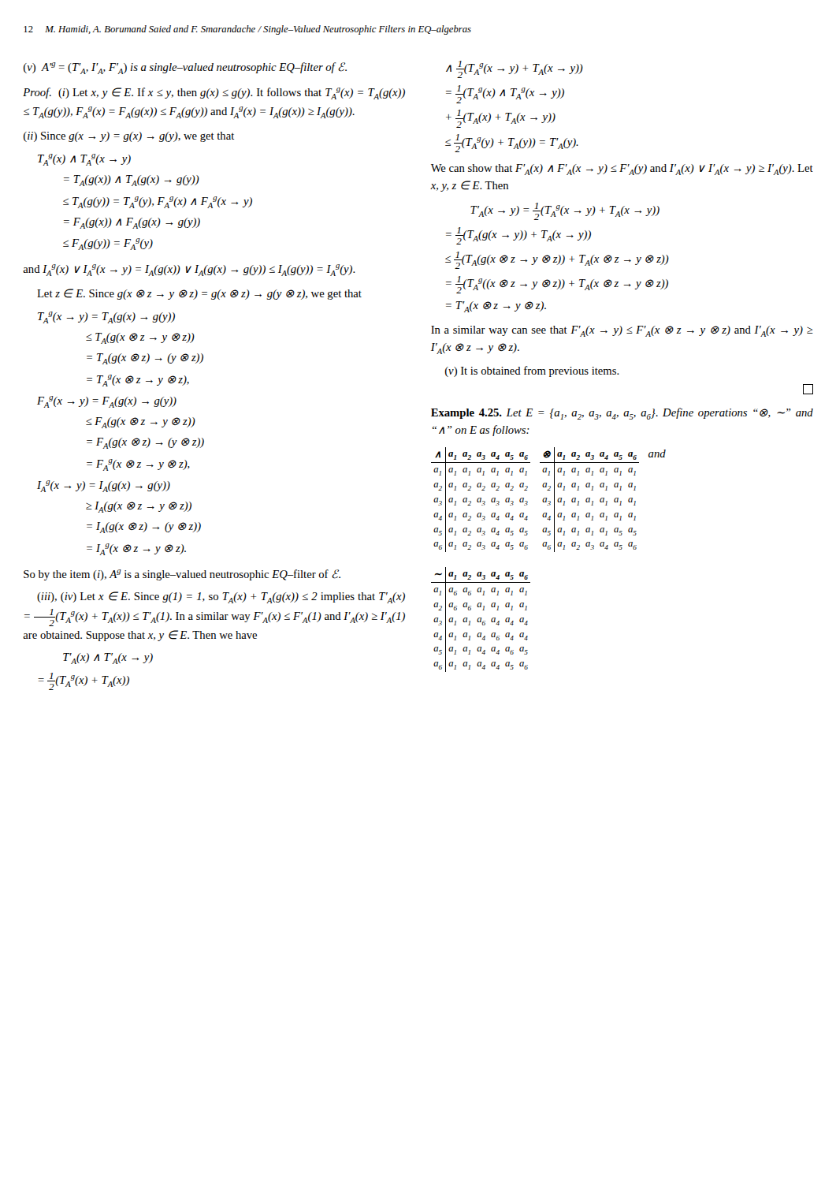12 M. Hamidi, A. Borumand Saied and F. Smarandache / Single–Valued Neutrosophic Filters in EQ–algebras
(v) A′g = (T′A, I′A, F′A) is a single–valued neutrosophic EQ–filter of ℰ.
Proof. (i) Let x, y ∈ E. If x ≤ y, then g(x) ≤ g(y). It follows that TAg(x) = TA(g(x)) ≤ TA(g(y)), FAg(x) = FA(g(x)) ≤ FA(g(y)) and IAg(x) = IA(g(x)) ≥ IA(g(y)).
(ii) Since g(x → y) = g(x) → g(y), we get that
TAg(x) ∧ TAg(x → y) = TA(g(x)) ∧ TA(g(x) → g(y)) ≤ TA(g(y)) = TAg(y), FAg(x) ∧ FAg(x → y) = FA(g(x)) ∧ FA(g(x) → g(y)) ≤ FA(g(y)) = FAg(y)
and IAg(x) ∨ IAg(x → y) = IA(g(x)) ∨ IA(g(x) → g(y)) ≤ IA(g(y)) = IAg(y).
Let z ∈ E. Since g(x ⊗ z → y ⊗ z) = g(x ⊗ z) → g(y ⊗ z), we get that
TAg(x → y) = TA(g(x) → g(y)) ≤ TA(g(x ⊗ z → y ⊗ z)) = TA(g(x ⊗ z) → (y ⊗ z)) = TAg(x ⊗ z → y ⊗ z), FAg(x → y) = FA(g(x) → g(y)) ≤ FA(g(x ⊗ z → y ⊗ z)) = FA(g(x ⊗ z) → (y ⊗ z)) = FAg(x ⊗ z → y ⊗ z), IAg(x → y) = IA(g(x) → g(y)) ≥ IA(g(x ⊗ z → y ⊗ z)) = IA(g(x ⊗ z) → (y ⊗ z)) = IAg(x ⊗ z → y ⊗ z).
So by the item (i), Ag is a single–valued neutrosophic EQ–filter of ℰ.
(iii), (iv) Let x ∈ E. Since g(1) = 1, so TA(x) + TA(g(x)) ≤ 2 implies that T′A(x) = 12(TAg(x) + TA(x)) ≤ T′A(1). In a similar way F′A(x) ≤ F′A(1) and I′A(x) ≥ I′A(1) are obtained. Suppose that x, y ∈ E. Then we have
T′A(x) ∧ T′A(x → y) = 12(TAg(x) + TA(x)) ∧ 12(TAg(x → y) + TA(x → y)) = 12(TAg(x) ∧ TAg(x → y)) + 12(TA(x) + TA(x → y)) ≤ 12(TAg(y) + TA(y)) = T′A(y).
We can show that F′A(x) ∧ F′A(x → y) ≤ F′A(y) and I′A(x) ∨ I′A(x → y) ≥ I′A(y). Let x, y, z ∈ E. Then
T′A(x → y) = 12(TAg(x → y) + TA(x → y)) = 12(TA(g(x → y)) + TA(x → y)) ≤ 12(TA(g(x ⊗ z → y ⊗ z)) + TA(x ⊗ z → y ⊗ z)) = 12(TAg((x ⊗ z → y ⊗ z)) + TA(x ⊗ z → y ⊗ z)) = T′A(x ⊗ z → y ⊗ z).
In a similar way can see that F′A(x → y) ≤ F′A(x ⊗ z → y ⊗ z) and I′A(x → y) ≥ I′A(x ⊗ z → y ⊗ z).
(v) It is obtained from previous items.
Example 4.25. Let E = {a1, a2, a3, a4, a5, a6}. Define operations “⊗, ∼” and “∧” on E as follows:
| ∧ | a 1 | a 2 | a 3 | a 4 | a 5 | a 6 |
| --- | --- | --- | --- | --- | --- | --- |
| a 1 | a 1 | a 1 | a 1 | a 1 | a 1 | a 1 |
| a 2 | a 1 | a 2 | a 2 | a 2 | a 2 | a 2 |
| a 3 | a 1 | a 2 | a 3 | a 3 | a 3 | a 3 |
| a 4 | a 1 | a 2 | a 3 | a 4 | a 4 | a 4 |
| a 5 | a 1 | a 2 | a 3 | a 4 | a 5 | a 5 |
| a 6 | a 1 | a 2 | a 3 | a 4 | a 5 | a 6 |
| ⊗ | a 1 | a 2 | a 3 | a 4 | a 5 | a 6 |
| --- | --- | --- | --- | --- | --- | --- |
| a 1 | a 1 | a 1 | a 1 | a 1 | a 1 | a 1 |
| a 2 | a 1 | a 1 | a 1 | a 1 | a 1 | a 1 |
| a 3 | a 1 | a 1 | a 1 | a 1 | a 1 | a 1 |
| a 4 | a 1 | a 1 | a 1 | a 1 | a 1 | a 1 |
| a 5 | a 1 | a 1 | a 1 | a 1 | a 5 | a 5 |
| a 6 | a 1 | a 2 | a 3 | a 4 | a 5 | a 6 |
and
| ∼ | a 1 | a 2 | a 3 | a 4 | a 5 | a 6 |
| --- | --- | --- | --- | --- | --- | --- |
| a 1 | a 6 | a 6 | a 1 | a 1 | a 1 | a 1 |
| a 2 | a 6 | a 6 | a 1 | a 1 | a 1 | a 1 |
| a 3 | a 1 | a 1 | a 6 | a 4 | a 4 | a 4 |
| a 4 | a 1 | a 1 | a 4 | a 6 | a 4 | a 4 |
| a 5 | a 1 | a 1 | a 4 | a 4 | a 6 | a 5 |
| a 6 | a 1 | a 1 | a 4 | a 4 | a 5 | a 6 |